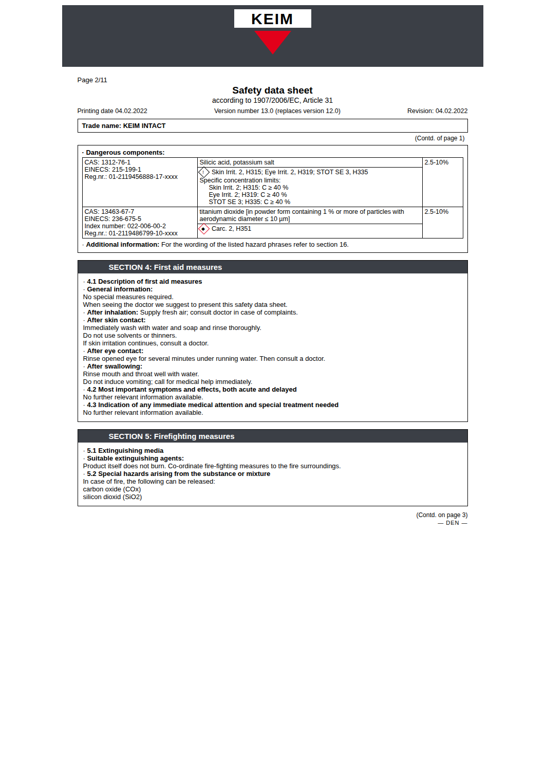KEIM
Page 2/11
Safety data sheet
according to 1907/2006/EC, Article 31
Printing date 04.02.2022 Version number 13.0 (replaces version 12.0) Revision: 04.02.2022
Trade name: KEIM INTACT
(Contd. of page 1)
· Dangerous components:
| CAS: 1312-76-1 EINECS: 215-199-1 Reg.nr.: 01-2119456888-17-xxxx | Silicic acid, potassium salt ! Skin Irrit. 2, H315; Eye Irrit. 2, H319; STOT SE 3, H335 Specific concentration limits: Skin Irrit. 2; H315: C ≥ 40 % Eye Irrit. 2; H319: C ≥ 40 % STOT SE 3; H335: C ≥ 40 % | 2.5-10% |
| CAS: 13463-67-7 EINECS: 236-675-5 Index number: 022-006-00-2 Reg.nr.: 01-2119486799-10-xxxx | titanium dioxide [in powder form containing 1 % or more of particles with aerodynamic diameter ≤ 10 µm] ◆ Carc. 2, H351 | 2.5-10% |
· Additional information: For the wording of the listed hazard phrases refer to section 16.
SECTION 4: First aid measures
· 4.1 Description of first aid measures
· General information:
No special measures required.
When seeing the doctor we suggest to present this safety data sheet.
· After inhalation: Supply fresh air; consult doctor in case of complaints.
· After skin contact:
Immediately wash with water and soap and rinse thoroughly.
Do not use solvents or thinners.
If skin irritation continues, consult a doctor.
· After eye contact:
Rinse opened eye for several minutes under running water. Then consult a doctor.
· After swallowing:
Rinse mouth and throat well with water.
Do not induce vomiting; call for medical help immediately.
· 4.2 Most important symptoms and effects, both acute and delayed
No further relevant information available.
· 4.3 Indication of any immediate medical attention and special treatment needed
No further relevant information available.
SECTION 5: Firefighting measures
· 5.1 Extinguishing media
· Suitable extinguishing agents:
Product itself does not burn. Co-ordinate fire-fighting measures to the fire surroundings.
· 5.2 Special hazards arising from the substance or mixture
In case of fire, the following can be released:
carbon oxide (COx)
silicon dioxid (SiO2)
(Contd. on page 3)
— DEN —